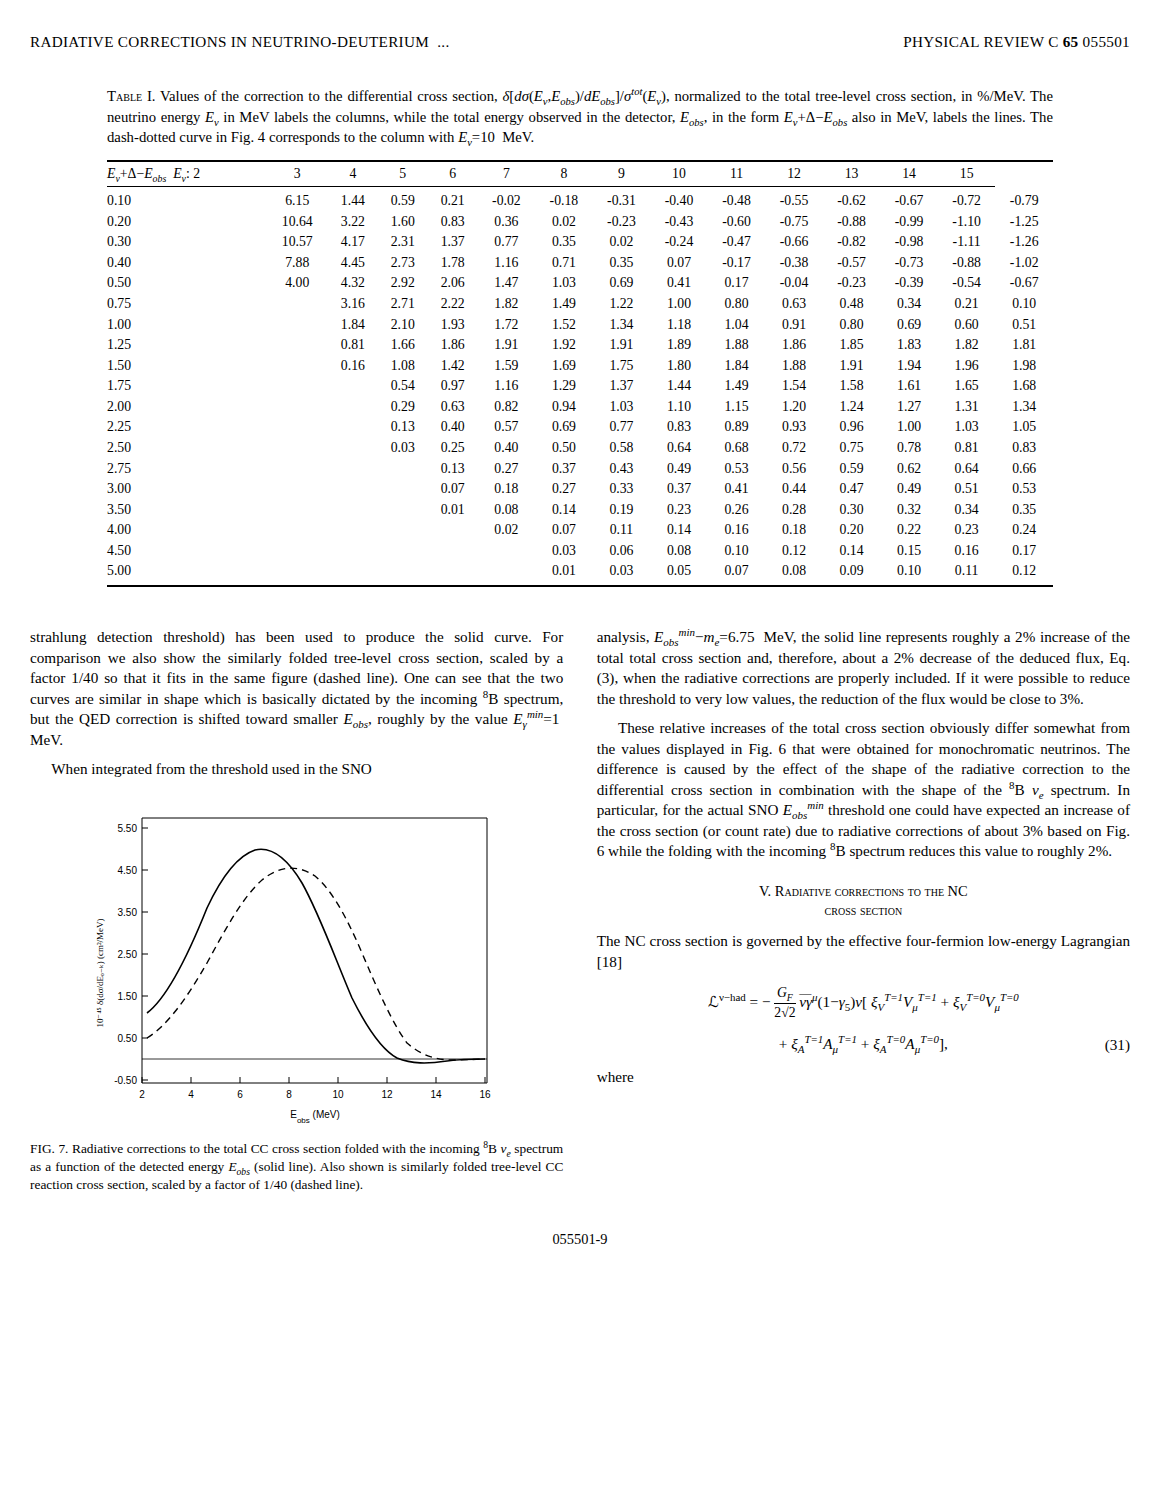Radiative corrections in neutrino-deuterium ...
Physical Review C 65 055501
Table I. Values of the correction to the differential cross section, δ[dσ(Eν,Eobs)/dEobs]/σtot(Eν), normalized to the total tree-level cross section, in %/MeV. The neutrino energy Eν in MeV labels the columns, while the total energy observed in the detector, Eobs, in the form Eν+Δ−Eobs also in MeV, labels the lines. The dash-dotted curve in Fig. 4 corresponds to the column with Eν=10 MeV.
| E ν +Δ− E obs E ν : 2 | 3 | 4 | 5 | 6 | 7 | 8 | 9 | 10 | 11 | 12 | 13 | 14 | 15 |
| --- | --- | --- | --- | --- | --- | --- | --- | --- | --- | --- | --- | --- | --- |
| 0.10 | 6.15 | 1.44 | 0.59 | 0.21 | -0.02 | -0.18 | -0.31 | -0.40 | -0.48 | -0.55 | -0.62 | -0.67 | -0.72 | -0.79 |
| 0.20 | 10.64 | 3.22 | 1.60 | 0.83 | 0.36 | 0.02 | -0.23 | -0.43 | -0.60 | -0.75 | -0.88 | -0.99 | -1.10 | -1.25 |
| 0.30 | 10.57 | 4.17 | 2.31 | 1.37 | 0.77 | 0.35 | 0.02 | -0.24 | -0.47 | -0.66 | -0.82 | -0.98 | -1.11 | -1.26 |
| 0.40 | 7.88 | 4.45 | 2.73 | 1.78 | 1.16 | 0.71 | 0.35 | 0.07 | -0.17 | -0.38 | -0.57 | -0.73 | -0.88 | -1.02 |
| 0.50 | 4.00 | 4.32 | 2.92 | 2.06 | 1.47 | 1.03 | 0.69 | 0.41 | 0.17 | -0.04 | -0.23 | -0.39 | -0.54 | -0.67 |
| 0.75 | | 3.16 | 2.71 | 2.22 | 1.82 | 1.49 | 1.22 | 1.00 | 0.80 | 0.63 | 0.48 | 0.34 | 0.21 | 0.10 |
| 1.00 | | 1.84 | 2.10 | 1.93 | 1.72 | 1.52 | 1.34 | 1.18 | 1.04 | 0.91 | 0.80 | 0.69 | 0.60 | 0.51 |
| 1.25 | | 0.81 | 1.66 | 1.86 | 1.91 | 1.92 | 1.91 | 1.89 | 1.88 | 1.86 | 1.85 | 1.83 | 1.82 | 1.81 |
| 1.50 | | 0.16 | 1.08 | 1.42 | 1.59 | 1.69 | 1.75 | 1.80 | 1.84 | 1.88 | 1.91 | 1.94 | 1.96 | 1.98 |
| 1.75 | | | 0.54 | 0.97 | 1.16 | 1.29 | 1.37 | 1.44 | 1.49 | 1.54 | 1.58 | 1.61 | 1.65 | 1.68 |
| 2.00 | | | 0.29 | 0.63 | 0.82 | 0.94 | 1.03 | 1.10 | 1.15 | 1.20 | 1.24 | 1.27 | 1.31 | 1.34 |
| 2.25 | | | 0.13 | 0.40 | 0.57 | 0.69 | 0.77 | 0.83 | 0.89 | 0.93 | 0.96 | 1.00 | 1.03 | 1.05 |
| 2.50 | | | 0.03 | 0.25 | 0.40 | 0.50 | 0.58 | 0.64 | 0.68 | 0.72 | 0.75 | 0.78 | 0.81 | 0.83 |
| 2.75 | | | | 0.13 | 0.27 | 0.37 | 0.43 | 0.49 | 0.53 | 0.56 | 0.59 | 0.62 | 0.64 | 0.66 |
| 3.00 | | | | 0.07 | 0.18 | 0.27 | 0.33 | 0.37 | 0.41 | 0.44 | 0.47 | 0.49 | 0.51 | 0.53 |
| 3.50 | | | | 0.01 | 0.08 | 0.14 | 0.19 | 0.23 | 0.26 | 0.28 | 0.30 | 0.32 | 0.34 | 0.35 |
| 4.00 | | | | | 0.02 | 0.07 | 0.11 | 0.14 | 0.16 | 0.18 | 0.20 | 0.22 | 0.23 | 0.24 |
| 4.50 | | | | | | 0.03 | 0.06 | 0.08 | 0.10 | 0.12 | 0.14 | 0.15 | 0.16 | 0.17 |
| 5.00 | | | | | | 0.01 | 0.03 | 0.05 | 0.07 | 0.08 | 0.09 | 0.10 | 0.11 | 0.12 |
strahlung detection threshold) has been used to produce the solid curve. For comparison we also show the similarly folded tree-level cross section, scaled by a factor 1/40 so that it fits in the same figure (dashed line). One can see that the two curves are similar in shape which is basically dictated by the incoming 8B spectrum, but the QED correction is shifted toward smaller Eobs, roughly by the value Eγmin=1 MeV.
When integrated from the threshold used in the SNO
5.50 4.50 3.50 2.50 1.50 0.50 -0.50 2 4 6 8 10 12 14 16 10⁻⁴⁵ δ(dσ/dEₒ₋ₖ) (cm²/MeV) Eobs (MeV)
FIG. 7. Radiative corrections to the total CC cross section folded with the incoming 8B νe spectrum as a function of the detected energy Eobs (solid line). Also shown is similarly folded tree-level CC reaction cross section, scaled by a factor of 1/40 (dashed line).
analysis, Eobsmin−me=6.75 MeV, the solid line represents roughly a 2% increase of the total total cross section and, therefore, about a 2% decrease of the deduced flux, Eq. (3), when the radiative corrections are properly included. If it were possible to reduce the threshold to very low values, the reduction of the flux would be close to 3%.
These relative increases of the total cross section obviously differ somewhat from the values displayed in Fig. 6 that were obtained for monochromatic neutrinos. The difference is caused by the effect of the shape of the radiative correction to the differential cross section in combination with the shape of the 8B νe spectrum. In particular, for the actual SNO Eobsmin threshold one could have expected an increase of the cross section (or count rate) due to radiative corrections of about 3% based on Fig. 6 while the folding with the incoming 8B spectrum reduces this value to roughly 2%.
V. Radiative corrections to the NC
cross section
The NC cross section is governed by the effective four-fermion low-energy Lagrangian [18]
ℒν−had = − GF 2√2 —ν γμ(1−γ5)ν[ ξVT=1 VμT=1 + ξVT=0 VμT=0
+ ξAT=1 AμT=1 + ξAT=0 AμT=0], (31)
where
055501-9